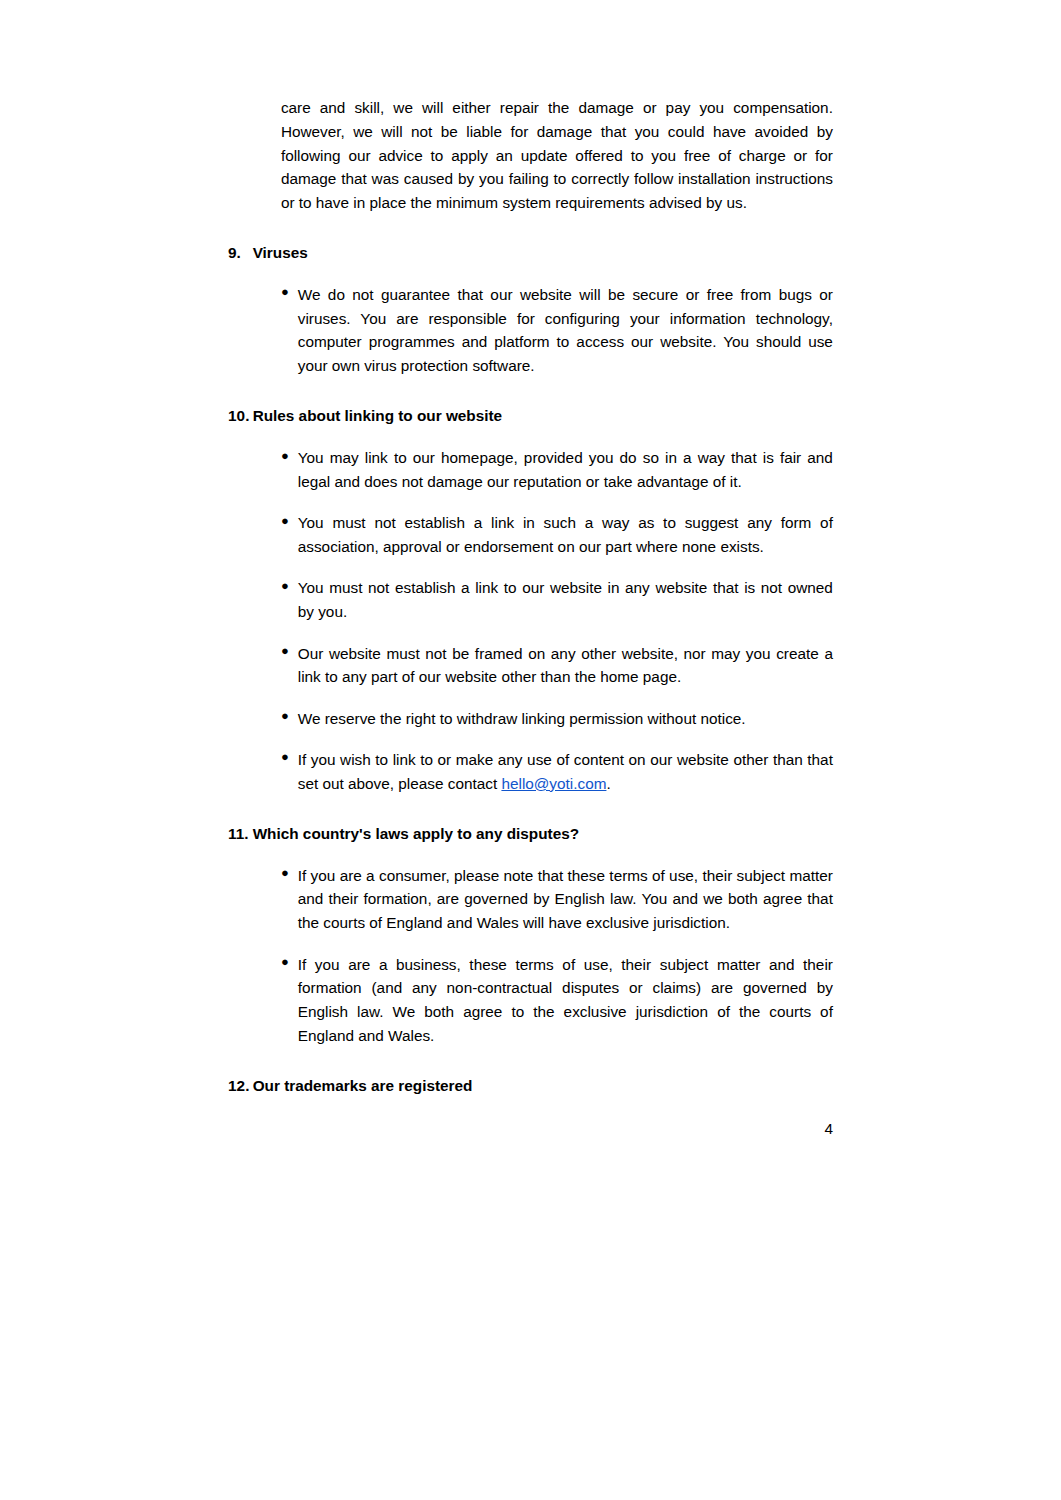care and skill, we will either repair the damage or pay you compensation. However, we will not be liable for damage that you could have avoided by following our advice to apply an update offered to you free of charge or for damage that was caused by you failing to correctly follow installation instructions or to have in place the minimum system requirements advised by us.
9. Viruses
We do not guarantee that our website will be secure or free from bugs or viruses. You are responsible for configuring your information technology, computer programmes and platform to access our website. You should use your own virus protection software.
10. Rules about linking to our website
You may link to our homepage, provided you do so in a way that is fair and legal and does not damage our reputation or take advantage of it.
You must not establish a link in such a way as to suggest any form of association, approval or endorsement on our part where none exists.
You must not establish a link to our website in any website that is not owned by you.
Our website must not be framed on any other website, nor may you create a link to any part of our website other than the home page.
We reserve the right to withdraw linking permission without notice.
If you wish to link to or make any use of content on our website other than that set out above, please contact hello@yoti.com.
11. Which country's laws apply to any disputes?
If you are a consumer, please note that these terms of use, their subject matter and their formation, are governed by English law. You and we both agree that the courts of England and Wales will have exclusive jurisdiction.
If you are a business, these terms of use, their subject matter and their formation (and any non-contractual disputes or claims) are governed by English law. We both agree to the exclusive jurisdiction of the courts of England and Wales.
12. Our trademarks are registered
4